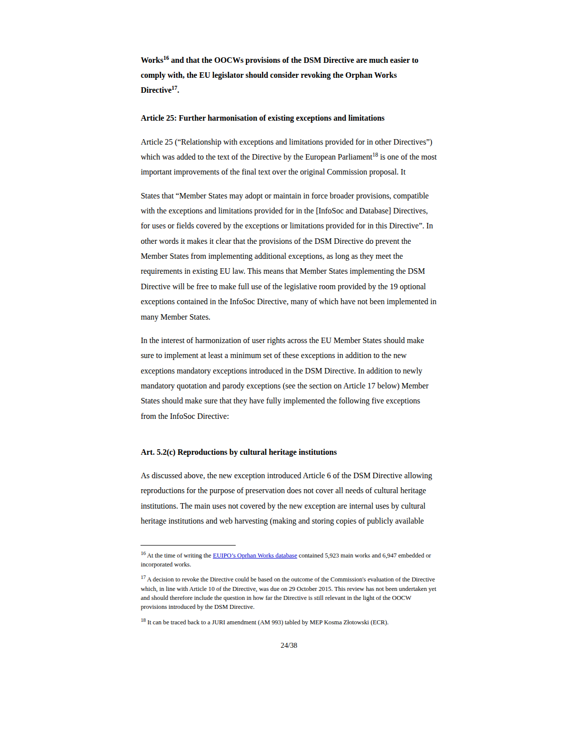Works16 and that the OOCWs provisions of the DSM Directive are much easier to comply with, the EU legislator should consider revoking the Orphan Works Directive17.
Article 25: Further harmonisation of existing exceptions and limitations
Article 25 (“Relationship with exceptions and limitations provided for in other Directives”) which was added to the text of the Directive by the European Parliament18 is one of the most important improvements of the final text over the original Commission proposal. It
States that “Member States may adopt or maintain in force broader provisions, compatible with the exceptions and limitations provided for in the [InfoSoc and Database] Directives, for uses or fields covered by the exceptions or limitations provided for in this Directive”. In other words it makes it clear that the provisions of the DSM Directive do prevent the Member States from implementing additional exceptions, as long as they meet the requirements in existing EU law. This means that Member States implementing the DSM Directive will be free to make full use of the legislative room provided by the 19 optional exceptions contained in the InfoSoc Directive, many of which have not been implemented in many Member States.
In the interest of harmonization of user rights across the EU Member States should make sure to implement at least a minimum set of these exceptions in addition to the new exceptions mandatory exceptions introduced in the DSM Directive. In addition to newly mandatory quotation and parody exceptions (see the section on Article 17 below) Member States should make sure that they have fully implemented the following five exceptions from the InfoSoc Directive:
Art. 5.2(c) Reproductions by cultural heritage institutions
As discussed above, the new exception introduced Article 6 of the DSM Directive allowing reproductions for the purpose of preservation does not cover all needs of cultural heritage institutions. The main uses not covered by the new exception are internal uses by cultural heritage institutions and web harvesting (making and storing copies of publicly available
16 At the time of writing the EUIPO’s Oprhan Works database contained 5,923 main works and 6,947 embedded or incorporated works.
17 A decision to revoke the Directive could be based on the outcome of the Commission's evaluation of the Directive which, in line with Article 10 of the Directive, was due on 29 October 2015. This review has not been undertaken yet and should therefore include the question in how far the Directive is still relevant in the light of the OOCW provisions introduced by the DSM Directive.
18 It can be traced back to a JURI amendment (AM 993) tabled by MEP Kosma Złotowski (ECR).
24/38